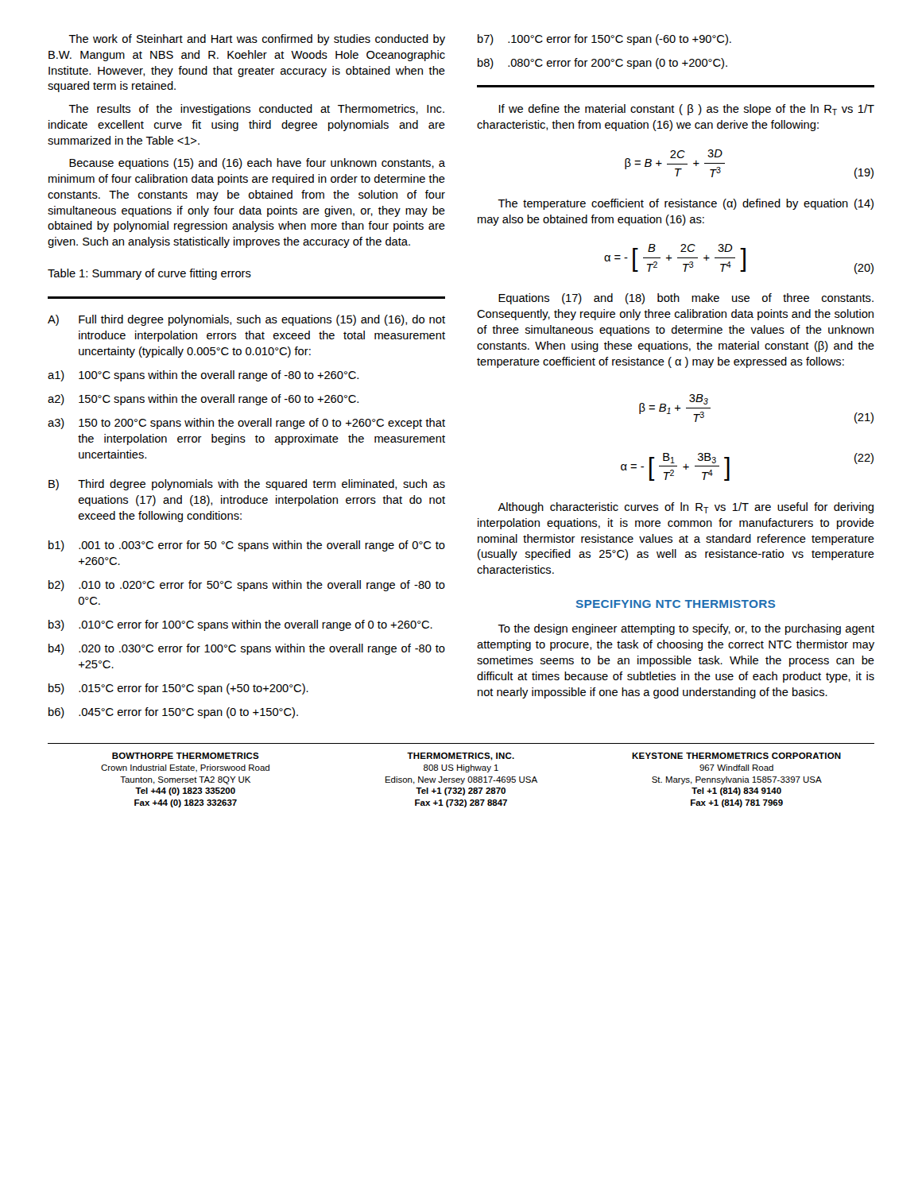The work of Steinhart and Hart was confirmed by studies conducted by B.W. Mangum at NBS and R. Koehler at Woods Hole Oceanographic Institute. However, they found that greater accuracy is obtained when the squared term is retained.
The results of the investigations conducted at Thermometrics, Inc. indicate excellent curve fit using third degree polynomials and are summarized in the Table <1>.
Because equations (15) and (16) each have four unknown constants, a minimum of four calibration data points are required in order to determine the constants. The constants may be obtained from the solution of four simultaneous equations if only four data points are given, or, they may be obtained by polynomial regression analysis when more than four points are given. Such an analysis statistically improves the accuracy of the data.
Table 1: Summary of curve fitting errors
A)
Full third degree polynomials, such as equations (15) and (16), do not introduce interpolation errors that exceed the total measurement uncertainty (typically 0.005°C to 0.010°C) for:
a1)
100°C spans within the overall range of -80 to +260°C.
a2)
150°C spans within the overall range of -60 to +260°C.
a3)
150 to 200°C spans within the overall range of 0 to +260°C except that the interpolation error begins to approximate the measurement uncertainties.
B)
Third degree polynomials with the squared term eliminated, such as equations (17) and (18), introduce interpolation errors that do not exceed the following conditions:
b1)
.001 to .003°C error for 50 °C spans within the overall range of 0°C to +260°C.
b2)
.010 to .020°C error for 50°C spans within the overall range of -80 to 0°C.
b3)
.010°C error for 100°C spans within the overall range of 0 to +260°C.
b4)
.020 to .030°C error for 100°C spans within the overall range of -80 to +25°C.
b5)
.015°C error for 150°C span (+50 to+200°C).
b6)
.045°C error for 150°C span (0 to +150°C).
b7)
.100°C error for 150°C span (-60 to +90°C).
b8)
.080°C error for 200°C span (0 to +200°C).
If we define the material constant ( β ) as the slope of the ln RT vs 1/T characteristic, then from equation (16) we can derive the following:
β = B + 2C T + 3D T3 (19)
The temperature coefficient of resistance (α) defined by equation (14) may also be obtained from equation (16) as:
α = - [ BT2 + 2C T3 + 3D T4 ] (20)
Equations (17) and (18) both make use of three constants. Consequently, they require only three calibration data points and the solution of three simultaneous equations to determine the values of the unknown constants. When using these equations, the material constant (β) and the temperature coefficient of resistance ( α ) may be expressed as follows:
β = B1 + 3B3 T3 (21)
α = - [ B1 T2 + 3B3 T4 ] (22)
Although characteristic curves of ln RT vs 1/T are useful for deriving interpolation equations, it is more common for manufacturers to provide nominal thermistor resistance values at a standard reference temperature (usually specified as 25°C) as well as resistance-ratio vs temperature characteristics.
SPECIFYING NTC THERMISTORS
To the design engineer attempting to specify, or, to the purchasing agent attempting to procure, the task of choosing the correct NTC thermistor may sometimes seems to be an impossible task. While the process can be difficult at times because of subtleties in the use of each product type, it is not nearly impossible if one has a good understanding of the basics.
BOWTHORPE THERMOMETRICS
Crown Industrial Estate, Priorswood Road
Taunton, Somerset TA2 8QY UK
Tel +44 (0) 1823 335200
Fax +44 (0) 1823 332637
THERMOMETRICS, INC.
808 US Highway 1
Edison, New Jersey 08817-4695 USA
Tel +1 (732) 287 2870
Fax +1 (732) 287 8847
KEYSTONE THERMOMETRICS CORPORATION
967 Windfall Road
St. Marys, Pennsylvania 15857-3397 USA
Tel +1 (814) 834 9140
Fax +1 (814) 781 7969